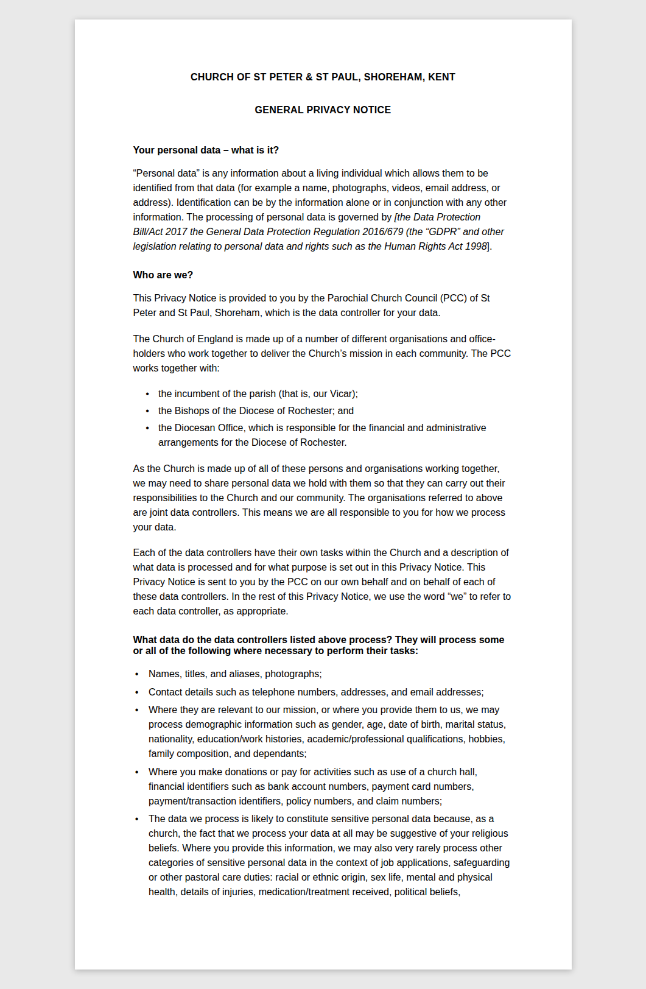CHURCH OF ST PETER & ST PAUL, SHOREHAM, KENT
GENERAL PRIVACY NOTICE
Your personal data – what is it?
“Personal data” is any information about a living individual which allows them to be identified from that data (for example a name, photographs, videos, email address, or address). Identification can be by the information alone or in conjunction with any other information. The processing of personal data is governed by [the Data Protection Bill/Act 2017 the General Data Protection Regulation 2016/679 (the “GDPR” and other legislation relating to personal data and rights such as the Human Rights Act 1998].
Who are we?
This Privacy Notice is provided to you by the Parochial Church Council (PCC) of St Peter and St Paul, Shoreham, which is the data controller for your data.
The Church of England is made up of a number of different organisations and office-holders who work together to deliver the Church’s mission in each community. The PCC works together with:
the incumbent of the parish (that is, our Vicar);
the Bishops of the Diocese of Rochester; and
the Diocesan Office, which is responsible for the financial and administrative arrangements for the Diocese of Rochester.
As the Church is made up of all of these persons and organisations working together, we may need to share personal data we hold with them so that they can carry out their responsibilities to the Church and our community. The organisations referred to above are joint data controllers. This means we are all responsible to you for how we process your data.
Each of the data controllers have their own tasks within the Church and a description of what data is processed and for what purpose is set out in this Privacy Notice. This Privacy Notice is sent to you by the PCC on our own behalf and on behalf of each of these data controllers. In the rest of this Privacy Notice, we use the word “we” to refer to each data controller, as appropriate.
What data do the data controllers listed above process? They will process some or all of the following where necessary to perform their tasks:
Names, titles, and aliases, photographs;
Contact details such as telephone numbers, addresses, and email addresses;
Where they are relevant to our mission, or where you provide them to us, we may process demographic information such as gender, age, date of birth, marital status, nationality, education/work histories, academic/professional qualifications, hobbies, family composition, and dependants;
Where you make donations or pay for activities such as use of a church hall, financial identifiers such as bank account numbers, payment card numbers, payment/transaction identifiers, policy numbers, and claim numbers;
The data we process is likely to constitute sensitive personal data because, as a church, the fact that we process your data at all may be suggestive of your religious beliefs. Where you provide this information, we may also very rarely process other categories of sensitive personal data in the context of job applications, safeguarding or other pastoral care duties: racial or ethnic origin, sex life, mental and physical health, details of injuries, medication/treatment received, political beliefs,